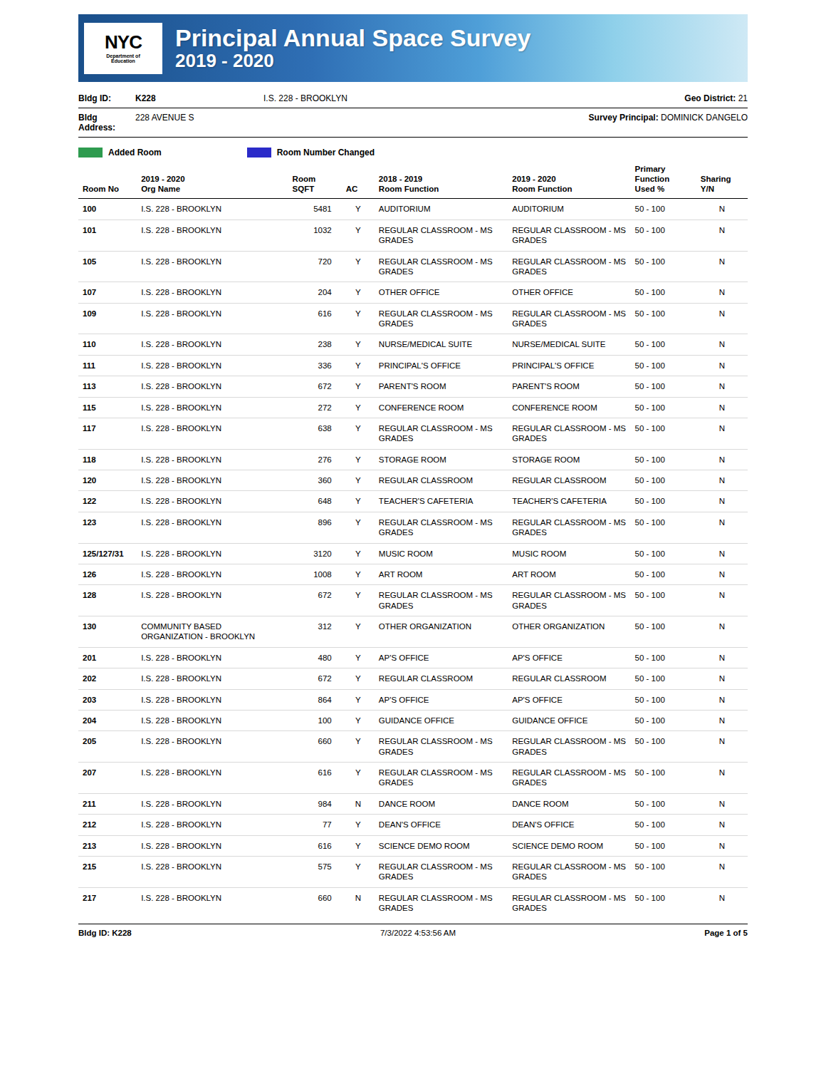NYC
Department of
Education
Principal Annual Space Survey
2019 - 2020
Bldg ID:
K228
I.S. 228 - BROOKLYN
Geo District: 21
Bldg Address:
228 AVENUE S
Survey Principal: DOMINICK DANGELO
Added Room
Room Number Changed
| Room No | 2019 - 2020 Org Name | Room SQFT | AC | 2018 - 2019 Room Function | 2019 - 2020 Room Function | Primary Function Used % | Sharing Y/N |
| --- | --- | --- | --- | --- | --- | --- | --- |
| 100 | I.S. 228 - BROOKLYN | 5481 | Y | AUDITORIUM | AUDITORIUM | 50 - 100 | N |
| 101 | I.S. 228 - BROOKLYN | 1032 | Y | REGULAR CLASSROOM - MS GRADES | REGULAR CLASSROOM - MS GRADES | 50 - 100 | N |
| 105 | I.S. 228 - BROOKLYN | 720 | Y | REGULAR CLASSROOM - MS GRADES | REGULAR CLASSROOM - MS GRADES | 50 - 100 | N |
| 107 | I.S. 228 - BROOKLYN | 204 | Y | OTHER OFFICE | OTHER OFFICE | 50 - 100 | N |
| 109 | I.S. 228 - BROOKLYN | 616 | Y | REGULAR CLASSROOM - MS GRADES | REGULAR CLASSROOM - MS GRADES | 50 - 100 | N |
| 110 | I.S. 228 - BROOKLYN | 238 | Y | NURSE/MEDICAL SUITE | NURSE/MEDICAL SUITE | 50 - 100 | N |
| 111 | I.S. 228 - BROOKLYN | 336 | Y | PRINCIPAL'S OFFICE | PRINCIPAL'S OFFICE | 50 - 100 | N |
| 113 | I.S. 228 - BROOKLYN | 672 | Y | PARENT'S ROOM | PARENT'S ROOM | 50 - 100 | N |
| 115 | I.S. 228 - BROOKLYN | 272 | Y | CONFERENCE ROOM | CONFERENCE ROOM | 50 - 100 | N |
| 117 | I.S. 228 - BROOKLYN | 638 | Y | REGULAR CLASSROOM - MS GRADES | REGULAR CLASSROOM - MS GRADES | 50 - 100 | N |
| 118 | I.S. 228 - BROOKLYN | 276 | Y | STORAGE ROOM | STORAGE ROOM | 50 - 100 | N |
| 120 | I.S. 228 - BROOKLYN | 360 | Y | REGULAR CLASSROOM | REGULAR CLASSROOM | 50 - 100 | N |
| 122 | I.S. 228 - BROOKLYN | 648 | Y | TEACHER'S CAFETERIA | TEACHER'S CAFETERIA | 50 - 100 | N |
| 123 | I.S. 228 - BROOKLYN | 896 | Y | REGULAR CLASSROOM - MS GRADES | REGULAR CLASSROOM - MS GRADES | 50 - 100 | N |
| 125/127/31 | I.S. 228 - BROOKLYN | 3120 | Y | MUSIC ROOM | MUSIC ROOM | 50 - 100 | N |
| 126 | I.S. 228 - BROOKLYN | 1008 | Y | ART ROOM | ART ROOM | 50 - 100 | N |
| 128 | I.S. 228 - BROOKLYN | 672 | Y | REGULAR CLASSROOM - MS GRADES | REGULAR CLASSROOM - MS GRADES | 50 - 100 | N |
| 130 | COMMUNITY BASED ORGANIZATION - BROOKLYN | 312 | Y | OTHER ORGANIZATION | OTHER ORGANIZATION | 50 - 100 | N |
| 201 | I.S. 228 - BROOKLYN | 480 | Y | AP'S OFFICE | AP'S OFFICE | 50 - 100 | N |
| 202 | I.S. 228 - BROOKLYN | 672 | Y | REGULAR CLASSROOM | REGULAR CLASSROOM | 50 - 100 | N |
| 203 | I.S. 228 - BROOKLYN | 864 | Y | AP'S OFFICE | AP'S OFFICE | 50 - 100 | N |
| 204 | I.S. 228 - BROOKLYN | 100 | Y | GUIDANCE OFFICE | GUIDANCE OFFICE | 50 - 100 | N |
| 205 | I.S. 228 - BROOKLYN | 660 | Y | REGULAR CLASSROOM - MS GRADES | REGULAR CLASSROOM - MS GRADES | 50 - 100 | N |
| 207 | I.S. 228 - BROOKLYN | 616 | Y | REGULAR CLASSROOM - MS GRADES | REGULAR CLASSROOM - MS GRADES | 50 - 100 | N |
| 211 | I.S. 228 - BROOKLYN | 984 | N | DANCE ROOM | DANCE ROOM | 50 - 100 | N |
| 212 | I.S. 228 - BROOKLYN | 77 | Y | DEAN'S OFFICE | DEAN'S OFFICE | 50 - 100 | N |
| 213 | I.S. 228 - BROOKLYN | 616 | Y | SCIENCE DEMO ROOM | SCIENCE DEMO ROOM | 50 - 100 | N |
| 215 | I.S. 228 - BROOKLYN | 575 | Y | REGULAR CLASSROOM - MS GRADES | REGULAR CLASSROOM - MS GRADES | 50 - 100 | N |
| 217 | I.S. 228 - BROOKLYN | 660 | N | REGULAR CLASSROOM - MS GRADES | REGULAR CLASSROOM - MS GRADES | 50 - 100 | N |
Bldg ID: K228
7/3/2022 4:53:56 AM
Page 1 of 5